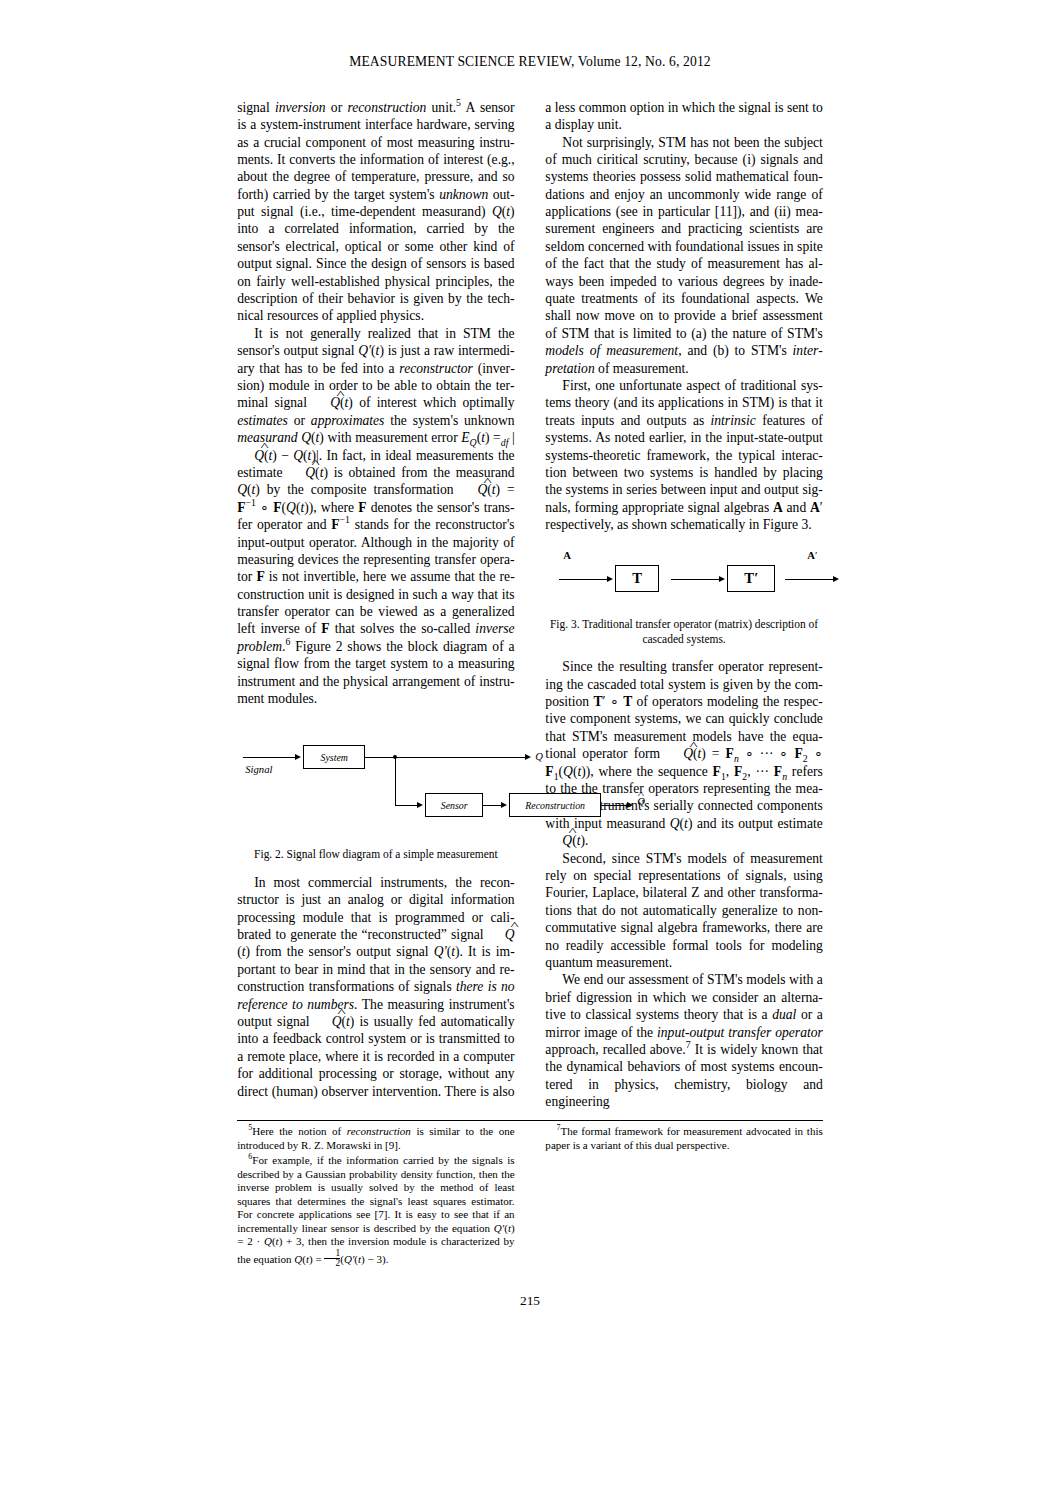MEASUREMENT SCIENCE REVIEW, Volume 12, No. 6, 2012
signal inversion or reconstruction unit.5 A sensor is a system-instrument interface hardware, serving as a crucial component of most measuring instruments. It converts the information of interest (e.g., about the degree of temperature, pressure, and so forth) carried by the target system's unknown output signal (i.e., time-dependent measurand) Q(t) into a correlated information, carried by the sensor's electrical, optical or some other kind of output signal. Since the design of sensors is based on fairly well-established physical principles, the description of their behavior is given by the technical resources of applied physics.
It is not generally realized that in STM the sensor's output signal Q′(t) is just a raw intermediary that has to be fed into a reconstructor (inversion) module in order to be able to obtain the terminal signal Q(t) of interest which optimally estimates or approximates the system's unknown measurand Q(t) with measurement error EQ(t) =df |Q(t) − Q(t)|. In fact, in ideal measurements the estimate Q(t) is obtained from the measurand Q(t) by the composite transformation Q(t) = F−1 ∘ F(Q(t)), where F denotes the sensor's transfer operator and F−1 stands for the reconstructor's input-output operator. Although in the majority of measuring devices the representing transfer operator F is not invertible, here we assume that the reconstruction unit is designed in such a way that its transfer operator can be viewed as a generalized left inverse of F that solves the so-called inverse problem.6 Figure 2 shows the block diagram of a signal flow from the target system to a measuring instrument and the physical arrangement of instrument modules.
Signal
System
Q
Sensor
Reconstruction
Q
Fig. 2. Signal flow diagram of a simple measurement
In most commercial instruments, the reconstructor is just an analog or digital information processing module that is programmed or calibrated to generate the “reconstructed” signal Q(t) from the sensor's output signal Q′(t). It is important to bear in mind that in the sensory and reconstruction transformations of signals there is no reference to numbers. The measuring instrument's output signal Q(t) is usually fed automatically into a feedback control system or is transmitted to a remote place, where it is recorded in a computer for additional processing or storage, without any direct (human) observer intervention. There is also a less common option in which the signal is sent to a display unit.
Not surprisingly, STM has not been the subject of much ciritical scrutiny, because (i) signals and systems theories possess solid mathematical foundations and enjoy an uncommonly wide range of applications (see in particular [11]), and (ii) measurement engineers and practicing scientists are seldom concerned with foundational issues in spite of the fact that the study of measurement has always been impeded to various degrees by inadequate treatments of its foundational aspects. We shall now move on to provide a brief assessment of STM that is limited to (a) the nature of STM's models of measurement, and (b) to STM's interpretation of measurement.
First, one unfortunate aspect of traditional systems theory (and its applications in STM) is that it treats inputs and outputs as intrinsic features of systems. As noted earlier, in the input-state-output systems-theoretic framework, the typical interaction between two systems is handled by placing the systems in series between input and output signals, forming appropriate signal algebras A and A′ respectively, as shown schematically in Figure 3.
A
T
T′
A′
Fig. 3. Traditional transfer operator (matrix) description of
cascaded systems.
Since the resulting transfer operator representing the cascaded total system is given by the composition T′ ∘ T of operators modeling the respective component systems, we can quickly conclude that STM's measurement models have the equational operator form Q(t) = Fn ∘ ··· ∘ F2 ∘ F1(Q(t)), where the sequence F1, F2, ··· Fn refers to the the transfer operators representing the measuring instrument's serially connected components with input measurand Q(t) and its output estimate Q(t).
Second, since STM's models of measurement rely on special representations of signals, using Fourier, Laplace, bilateral Z and other transformations that do not automatically generalize to noncommutative signal algebra frameworks, there are no readily accessible formal tools for modeling quantum measurement.
We end our assessment of STM's models with a brief digression in which we consider an alternative to classical systems theory that is a dual or a mirror image of the input-output transfer operator approach, recalled above.7 It is widely known that the dynamical behaviors of most systems encountered in physics, chemistry, biology and engineering
5Here the notion of reconstruction is similar to the one introduced by R. Z. Morawski in [9].
6For example, if the information carried by the signals is described by a Gaussian probability density function, then the inverse problem is usually solved by the method of least squares that determines the signal's least squares estimator. For concrete applications see [7]. It is easy to see that if an incrementally linear sensor is described by the equation Q′(t) = 2 · Q(t) + 3, then the inversion module is characterized by the equation Q(t) = 12(Q′(t) − 3).
7The formal framework for measurement advocated in this paper is a variant of this dual perspective.
215